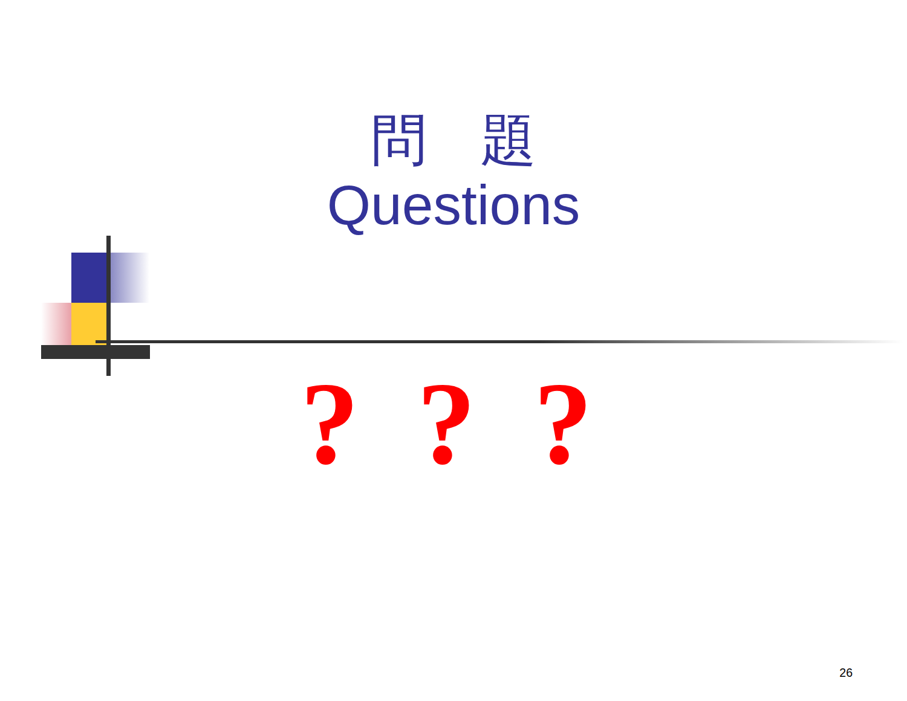問 題 Questions
? ? ?
26